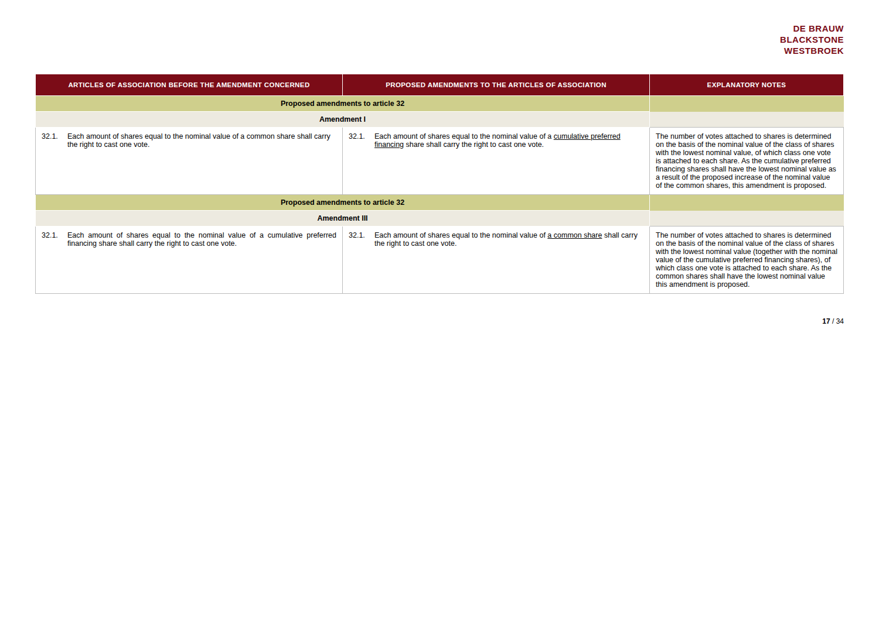DE BRAUW
BLACKSTONE
WESTBROEK
| Articles of Association before the amendment concerned | Proposed amendments to the Articles of Association | Explanatory notes |
| --- | --- | --- |
| Proposed amendments to article 32 | |
| Amendment I | |
| 32.1. Each amount of shares equal to the nominal value of a common share shall carry the right to cast one vote. | 32.1. Each amount of shares equal to the nominal value of a cumulative preferred financing share shall carry the right to cast one vote. | The number of votes attached to shares is determined on the basis of the nominal value of the class of shares with the lowest nominal value, of which class one vote is attached to each share. As the cumulative preferred financing shares shall have the lowest nominal value as a result of the proposed increase of the nominal value of the common shares, this amendment is proposed. |
| Proposed amendments to article 32 | |
| Amendment III | |
| 32.1. Each amount of shares equal to the nominal value of a cumulative preferred financing share shall carry the right to cast one vote. | 32.1. Each amount of shares equal to the nominal value of a common share shall carry the right to cast one vote. | The number of votes attached to shares is determined on the basis of the nominal value of the class of shares with the lowest nominal value (together with the nominal value of the cumulative preferred financing shares), of which class one vote is attached to each share. As the common shares shall have the lowest nominal value this amendment is proposed. |
17 / 34